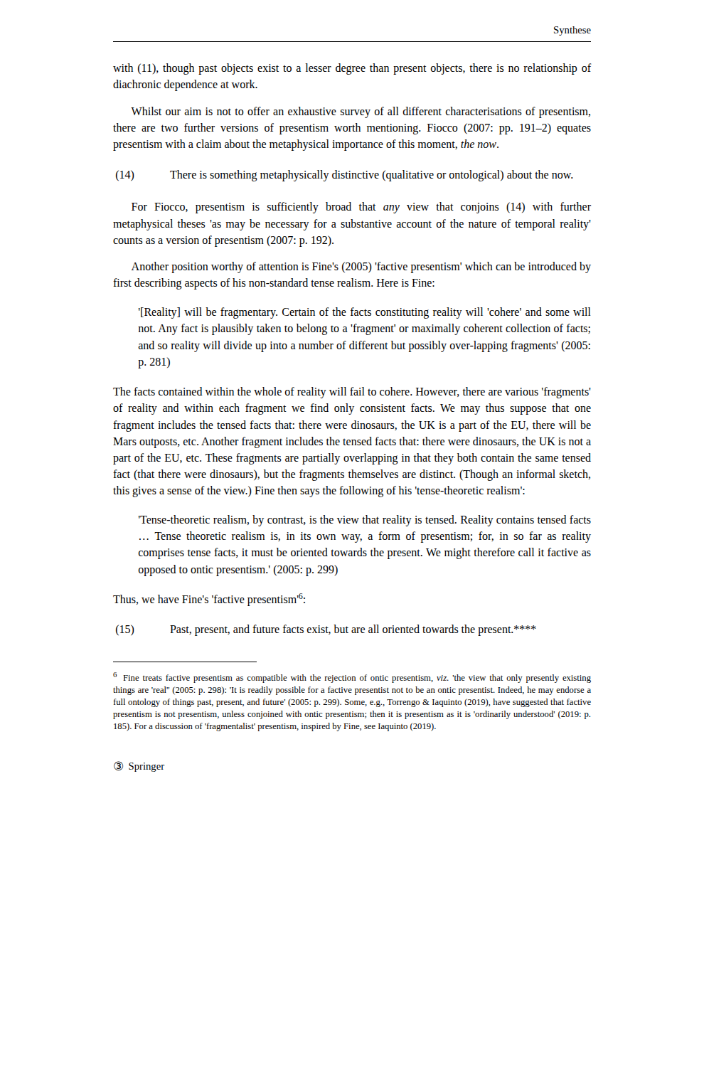Synthese
with (11), though past objects exist to a lesser degree than present objects, there is no relationship of diachronic dependence at work.
Whilst our aim is not to offer an exhaustive survey of all different characterisations of presentism, there are two further versions of presentism worth mentioning. Fiocco (2007: pp. 191–2) equates presentism with a claim about the metaphysical importance of this moment, the now.
(14)
There is something metaphysically distinctive (qualitative or ontological) about the now.
For Fiocco, presentism is sufficiently broad that any view that conjoins (14) with further metaphysical theses 'as may be necessary for a substantive account of the nature of temporal reality' counts as a version of presentism (2007: p. 192).
Another position worthy of attention is Fine's (2005) 'factive presentism' which can be introduced by first describing aspects of his non-standard tense realism. Here is Fine:
'[Reality] will be fragmentary. Certain of the facts constituting reality will 'cohere' and some will not. Any fact is plausibly taken to belong to a 'fragment' or maximally coherent collection of facts; and so reality will divide up into a number of different but possibly over-lapping fragments' (2005: p. 281)
The facts contained within the whole of reality will fail to cohere. However, there are various 'fragments' of reality and within each fragment we find only consistent facts. We may thus suppose that one fragment includes the tensed facts that: there were dinosaurs, the UK is a part of the EU, there will be Mars outposts, etc. Another fragment includes the tensed facts that: there were dinosaurs, the UK is not a part of the EU, etc. These fragments are partially overlapping in that they both contain the same tensed fact (that there were dinosaurs), but the fragments themselves are distinct. (Though an informal sketch, this gives a sense of the view.) Fine then says the following of his 'tense-theoretic realism':
'Tense-theoretic realism, by contrast, is the view that reality is tensed. Reality contains tensed facts … Tense theoretic realism is, in its own way, a form of presentism; for, in so far as reality comprises tense facts, it must be oriented towards the present. We might therefore call it factive as opposed to ontic presentism.' (2005: p. 299)
Thus, we have Fine's 'factive presentism'6:
(15)
Past, present, and future facts exist, but are all oriented towards the present.****
6 Fine treats factive presentism as compatible with the rejection of ontic presentism, viz. 'the view that only presently existing things are 'real'' (2005: p. 298): 'It is readily possible for a factive presentist not to be an ontic presentist. Indeed, he may endorse a full ontology of things past, present, and future' (2005: p. 299). Some, e.g., Torrengo & Iaquinto (2019), have suggested that factive presentism is not presentism, unless conjoined with ontic presentism; then it is presentism as it is 'ordinarily understood' (2019: p. 185). For a discussion of 'fragmentalist' presentism, inspired by Fine, see Iaquinto (2019).
③ Springer